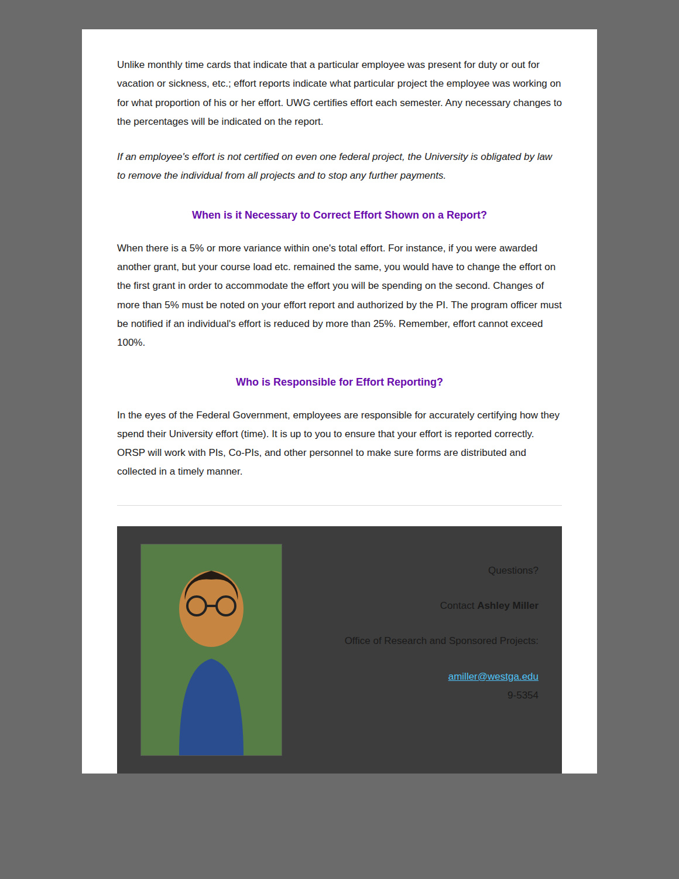Unlike monthly time cards that indicate that a particular employee was present for duty or out for vacation or sickness, etc.; effort reports indicate what particular project the employee was working on for what proportion of his or her effort. UWG certifies effort each semester. Any necessary changes to the percentages will be indicated on the report.
If an employee's effort is not certified on even one federal project, the University is obligated by law to remove the individual from all projects and to stop any further payments.
When is it Necessary to Correct Effort Shown on a Report?
When there is a 5% or more variance within one's total effort. For instance, if you were awarded another grant, but your course load etc. remained the same, you would have to change the effort on the first grant in order to accommodate the effort you will be spending on the second. Changes of more than 5% must be noted on your effort report and authorized by the PI. The program officer must be notified if an individual's effort is reduced by more than 25%. Remember, effort cannot exceed 100%.
Who is Responsible for Effort Reporting?
In the eyes of the Federal Government, employees are responsible for accurately certifying how they spend their University effort (time). It is up to you to ensure that your effort is reported correctly. ORSP will work with PIs, Co-PIs, and other personnel to make sure forms are distributed and collected in a timely manner.
Questions?
Contact Ashley Miller
Office of Research and Sponsored Projects:
amiller@westga.edu
9-5354